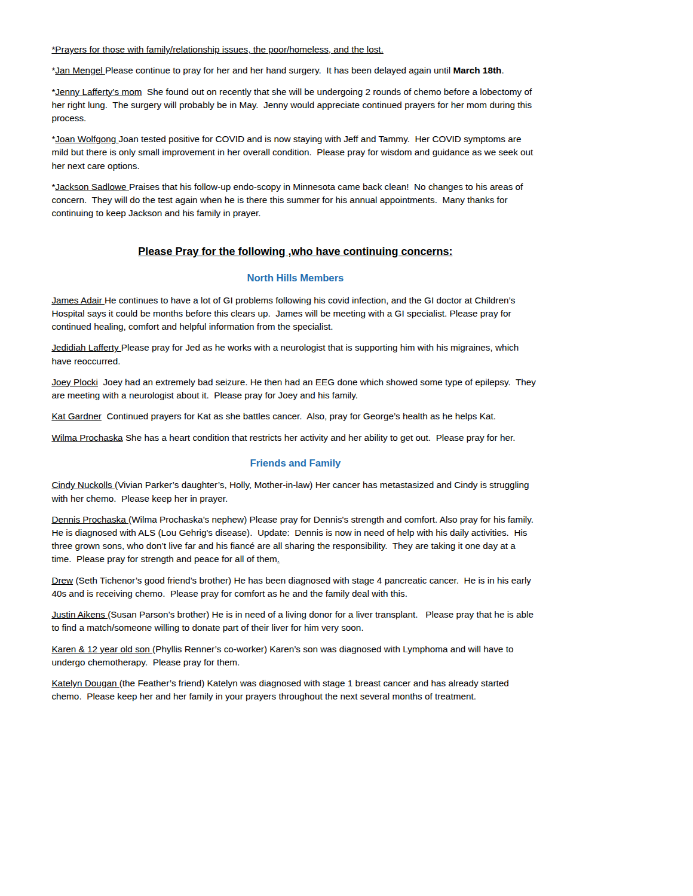*Prayers for those with family/relationship issues, the poor/homeless, and the lost.
*Jan Mengel Please continue to pray for her and her hand surgery. It has been delayed again until March 18th.
*Jenny Lafferty’s mom She found out on recently that she will be undergoing 2 rounds of chemo before a lobectomy of her right lung. The surgery will probably be in May. Jenny would appreciate continued prayers for her mom during this process.
*Joan Wolfgong Joan tested positive for COVID and is now staying with Jeff and Tammy. Her COVID symptoms are mild but there is only small improvement in her overall condition. Please pray for wisdom and guidance as we seek out her next care options.
*Jackson Sadlowe Praises that his follow-up endo-scopy in Minnesota came back clean! No changes to his areas of concern. They will do the test again when he is there this summer for his annual appointments. Many thanks for continuing to keep Jackson and his family in prayer.
Please Pray for the following ,who have continuing concerns:
North Hills Members
James Adair He continues to have a lot of GI problems following his covid infection, and the GI doctor at Children’s Hospital says it could be months before this clears up. James will be meeting with a GI specialist. Please pray for continued healing, comfort and helpful information from the specialist.
Jedidiah Lafferty Please pray for Jed as he works with a neurologist that is supporting him with his migraines, which have reoccurred.
Joey Plocki Joey had an extremely bad seizure. He then had an EEG done which showed some type of epilepsy. They are meeting with a neurologist about it. Please pray for Joey and his family.
Kat Gardner Continued prayers for Kat as she battles cancer. Also, pray for George’s health as he helps Kat.
Wilma Prochaska She has a heart condition that restricts her activity and her ability to get out. Please pray for her.
Friends and Family
Cindy Nuckolls (Vivian Parker’s daughter’s, Holly, Mother-in-law) Her cancer has metastasized and Cindy is struggling with her chemo. Please keep her in prayer.
Dennis Prochaska (Wilma Prochaska’s nephew) Please pray for Dennis's strength and comfort. Also pray for his family. He is diagnosed with ALS (Lou Gehrig's disease). Update: Dennis is now in need of help with his daily activities. His three grown sons, who don’t live far and his fiancé are all sharing the responsibility. They are taking it one day at a time. Please pray for strength and peace for all of them.
Drew (Seth Tichenor’s good friend’s brother) He has been diagnosed with stage 4 pancreatic cancer. He is in his early 40s and is receiving chemo. Please pray for comfort as he and the family deal with this.
Justin Aikens (Susan Parson’s brother) He is in need of a living donor for a liver transplant. Please pray that he is able to find a match/someone willing to donate part of their liver for him very soon.
Karen & 12 year old son (Phyllis Renner’s co-worker) Karen’s son was diagnosed with Lymphoma and will have to undergo chemotherapy. Please pray for them.
Katelyn Dougan (the Feather’s friend) Katelyn was diagnosed with stage 1 breast cancer and has already started chemo. Please keep her and her family in your prayers throughout the next several months of treatment.